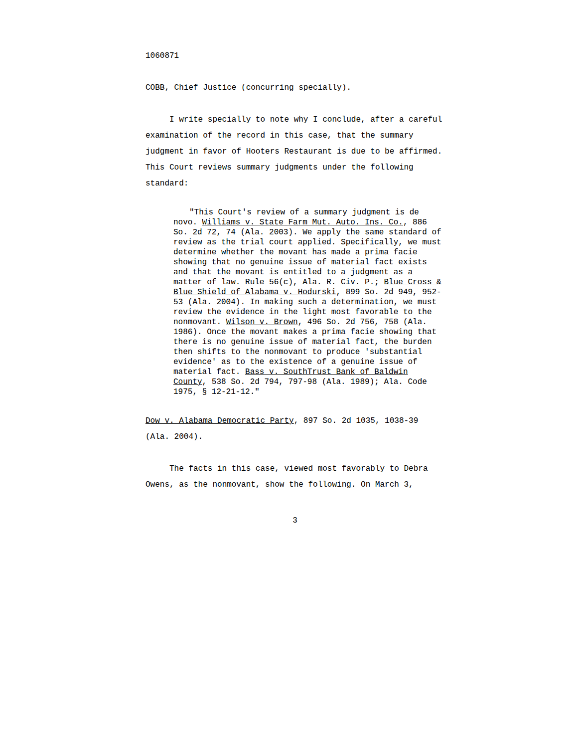1060871
COBB, Chief Justice (concurring specially).
I write specially to note why I conclude, after a careful examination of the record in this case, that the summary judgment in favor of Hooters Restaurant is due to be affirmed. This Court reviews summary judgments under the following standard:
"This Court's review of a summary judgment is de novo. Williams v. State Farm Mut. Auto. Ins. Co., 886 So. 2d 72, 74 (Ala. 2003). We apply the same standard of review as the trial court applied. Specifically, we must determine whether the movant has made a prima facie showing that no genuine issue of material fact exists and that the movant is entitled to a judgment as a matter of law. Rule 56(c), Ala. R. Civ. P.; Blue Cross & Blue Shield of Alabama v. Hodurski, 899 So. 2d 949, 952-53 (Ala. 2004). In making such a determination, we must review the evidence in the light most favorable to the nonmovant. Wilson v. Brown, 496 So. 2d 756, 758 (Ala. 1986). Once the movant makes a prima facie showing that there is no genuine issue of material fact, the burden then shifts to the nonmovant to produce 'substantial evidence' as to the existence of a genuine issue of material fact. Bass v. SouthTrust Bank of Baldwin County, 538 So. 2d 794, 797-98 (Ala. 1989); Ala. Code 1975, § 12-21-12."
Dow v. Alabama Democratic Party, 897 So. 2d 1035, 1038-39 (Ala. 2004).
The facts in this case, viewed most favorably to Debra Owens, as the nonmovant, show the following. On March 3,
3